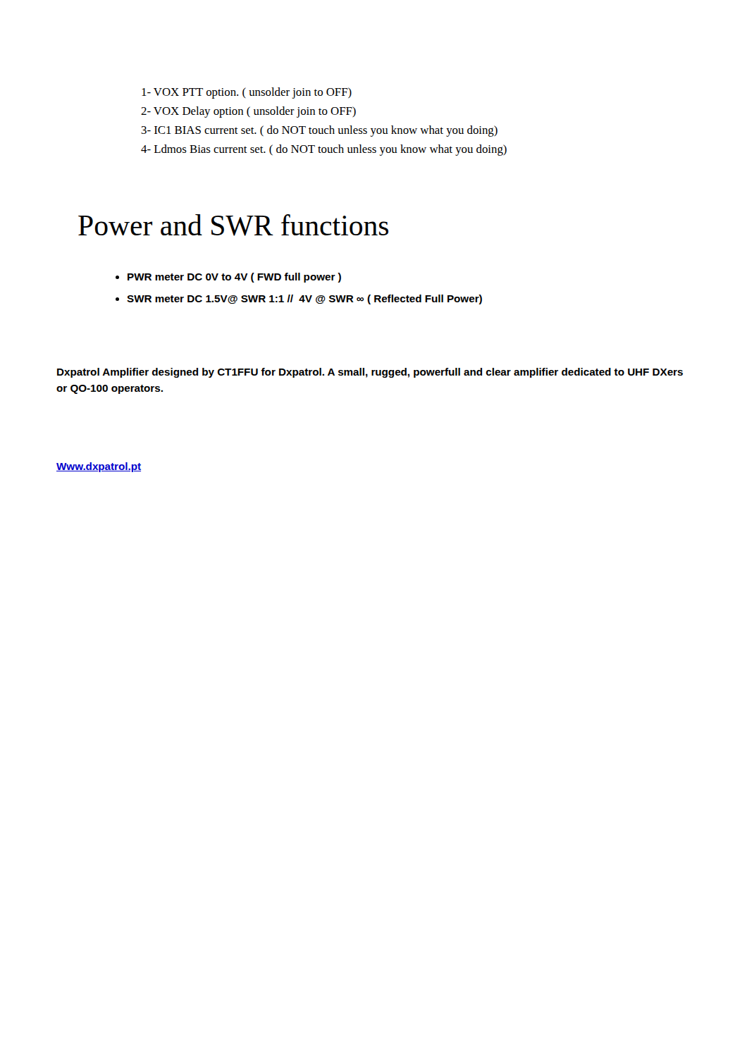1- VOX PTT option. ( unsolder join to OFF)
2- VOX Delay option ( unsolder join to OFF)
3- IC1 BIAS current set. ( do NOT touch unless you know what you doing)
4- Ldmos Bias current set. ( do NOT touch unless you know what you doing)
Power and SWR functions
PWR meter DC 0V to 4V ( FWD full power )
SWR meter DC 1.5V@ SWR 1:1 // 4V @ SWR ∞ ( Reflected Full Power)
Dxpatrol Amplifier designed by CT1FFU for Dxpatrol. A small, rugged, powerfull and clear amplifier dedicated to UHF DXers or QO-100 operators.
Www.dxpatrol.pt